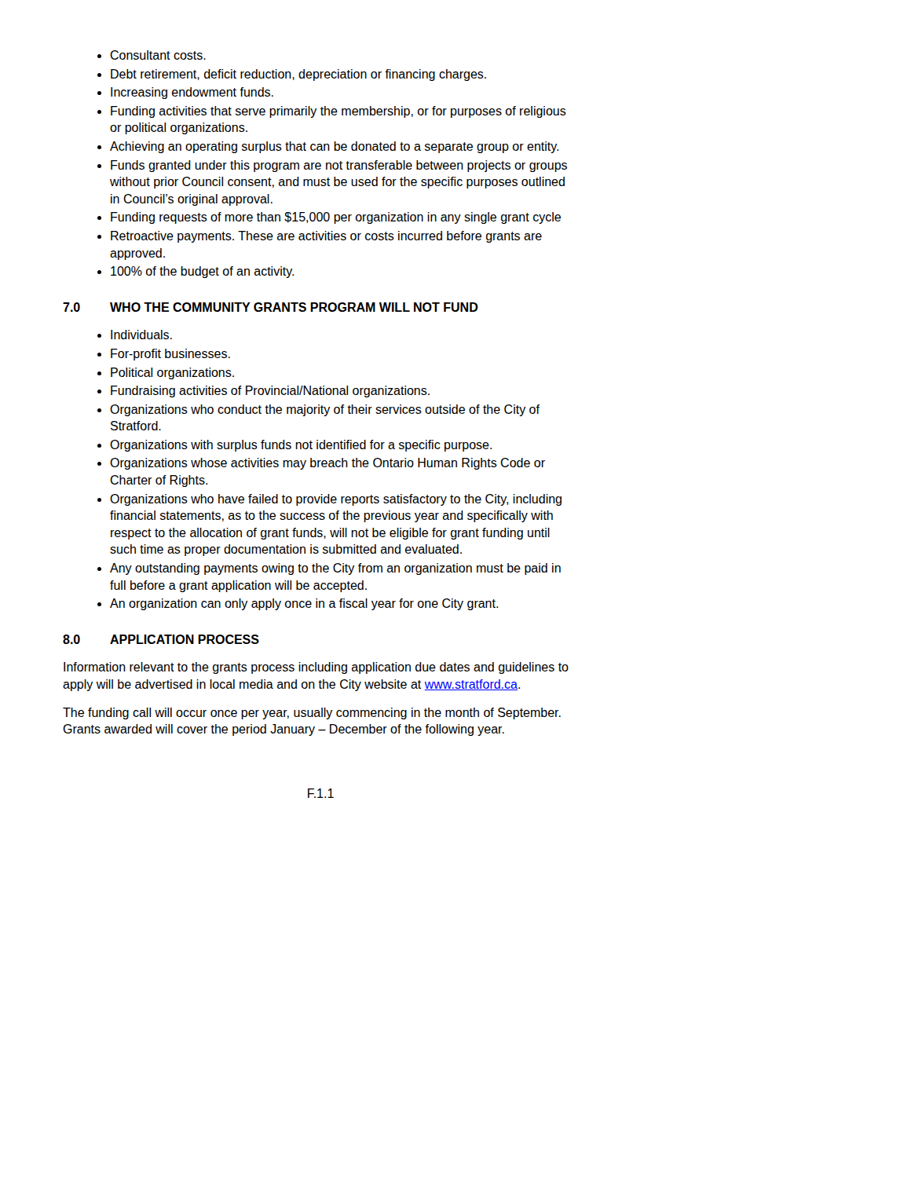Consultant costs.
Debt retirement, deficit reduction, depreciation or financing charges.
Increasing endowment funds.
Funding activities that serve primarily the membership, or for purposes of religious or political organizations.
Achieving an operating surplus that can be donated to a separate group or entity.
Funds granted under this program are not transferable between projects or groups without prior Council consent, and must be used for the specific purposes outlined in Council’s original approval.
Funding requests of more than $15,000 per organization in any single grant cycle
Retroactive payments. These are activities or costs incurred before grants are approved.
100% of the budget of an activity.
7.0 WHO THE COMMUNITY GRANTS PROGRAM WILL NOT FUND
Individuals.
For-profit businesses.
Political organizations.
Fundraising activities of Provincial/National organizations.
Organizations who conduct the majority of their services outside of the City of Stratford.
Organizations with surplus funds not identified for a specific purpose.
Organizations whose activities may breach the Ontario Human Rights Code or Charter of Rights.
Organizations who have failed to provide reports satisfactory to the City, including financial statements, as to the success of the previous year and specifically with respect to the allocation of grant funds, will not be eligible for grant funding until such time as proper documentation is submitted and evaluated.
Any outstanding payments owing to the City from an organization must be paid in full before a grant application will be accepted.
An organization can only apply once in a fiscal year for one City grant.
8.0 APPLICATION PROCESS
Information relevant to the grants process including application due dates and guidelines to apply will be advertised in local media and on the City website at www.stratford.ca.
The funding call will occur once per year, usually commencing in the month of September. Grants awarded will cover the period January – December of the following year.
F.1.1